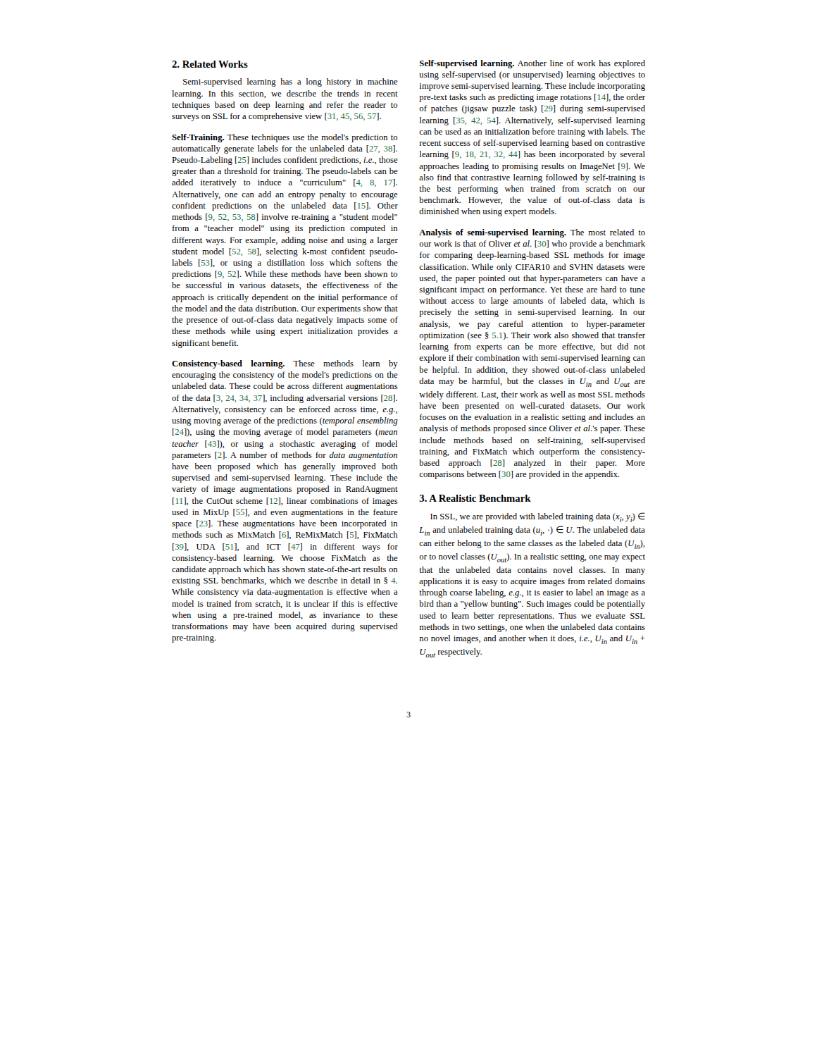2. Related Works
Semi-supervised learning has a long history in machine learning. In this section, we describe the trends in recent techniques based on deep learning and refer the reader to surveys on SSL for a comprehensive view [31, 45, 56, 57].
Self-Training. These techniques use the model's prediction to automatically generate labels for the unlabeled data [27, 38]. Pseudo-Labeling [25] includes confident predictions, i.e., those greater than a threshold for training. The pseudo-labels can be added iteratively to induce a "curriculum" [4, 8, 17]. Alternatively, one can add an entropy penalty to encourage confident predictions on the unlabeled data [15]. Other methods [9, 52, 53, 58] involve re-training a "student model" from a "teacher model" using its prediction computed in different ways. For example, adding noise and using a larger student model [52, 58], selecting k-most confident pseudo-labels [53], or using a distillation loss which softens the predictions [9, 52]. While these methods have been shown to be successful in various datasets, the effectiveness of the approach is critically dependent on the initial performance of the model and the data distribution. Our experiments show that the presence of out-of-class data negatively impacts some of these methods while using expert initialization provides a significant benefit.
Consistency-based learning. These methods learn by encouraging the consistency of the model's predictions on the unlabeled data. These could be across different augmentations of the data [3, 24, 34, 37], including adversarial versions [28]. Alternatively, consistency can be enforced across time, e.g., using moving average of the predictions (temporal ensembling [24]), using the moving average of model parameters (mean teacher [43]), or using a stochastic averaging of model parameters [2]. A number of methods for data augmentation have been proposed which has generally improved both supervised and semi-supervised learning. These include the variety of image augmentations proposed in RandAugment [11], the CutOut scheme [12], linear combinations of images used in MixUp [55], and even augmentations in the feature space [23]. These augmentations have been incorporated in methods such as MixMatch [6], ReMixMatch [5], FixMatch [39], UDA [51], and ICT [47] in different ways for consistency-based learning. We choose FixMatch as the candidate approach which has shown state-of-the-art results on existing SSL benchmarks, which we describe in detail in § 4. While consistency via data-augmentation is effective when a model is trained from scratch, it is unclear if this is effective when using a pre-trained model, as invariance to these transformations may have been acquired during supervised pre-training.
Self-supervised learning. Another line of work has explored using self-supervised (or unsupervised) learning objectives to improve semi-supervised learning. These include incorporating pre-text tasks such as predicting image rotations [14], the order of patches (jigsaw puzzle task) [29] during semi-supervised learning [35, 42, 54]. Alternatively, self-supervised learning can be used as an initialization before training with labels. The recent success of self-supervised learning based on contrastive learning [9, 18, 21, 32, 44] has been incorporated by several approaches leading to promising results on ImageNet [9]. We also find that contrastive learning followed by self-training is the best performing when trained from scratch on our benchmark. However, the value of out-of-class data is diminished when using expert models.
Analysis of semi-supervised learning. The most related to our work is that of Oliver et al. [30] who provide a benchmark for comparing deep-learning-based SSL methods for image classification. While only CIFAR10 and SVHN datasets were used, the paper pointed out that hyper-parameters can have a significant impact on performance. Yet these are hard to tune without access to large amounts of labeled data, which is precisely the setting in semi-supervised learning. In our analysis, we pay careful attention to hyper-parameter optimization (see § 5.1). Their work also showed that transfer learning from experts can be more effective, but did not explore if their combination with semi-supervised learning can be helpful. In addition, they showed out-of-class unlabeled data may be harmful, but the classes in Uin and Uout are widely different. Last, their work as well as most SSL methods have been presented on well-curated datasets. Our work focuses on the evaluation in a realistic setting and includes an analysis of methods proposed since Oliver et al.'s paper. These include methods based on self-training, self-supervised training, and FixMatch which outperform the consistency-based approach [28] analyzed in their paper. More comparisons between [30] are provided in the appendix.
3. A Realistic Benchmark
In SSL, we are provided with labeled training data (xi, yi) ∈ Lin and unlabeled training data (ui, ·) ∈ U. The unlabeled data can either belong to the same classes as the labeled data (Uin), or to novel classes (Uout). In a realistic setting, one may expect that the unlabeled data contains novel classes. In many applications it is easy to acquire images from related domains through coarse labeling, e.g., it is easier to label an image as a bird than a "yellow bunting". Such images could be potentially used to learn better representations. Thus we evaluate SSL methods in two settings, one when the unlabeled data contains no novel images, and another when it does, i.e., Uin and Uin + Uout respectively.
3